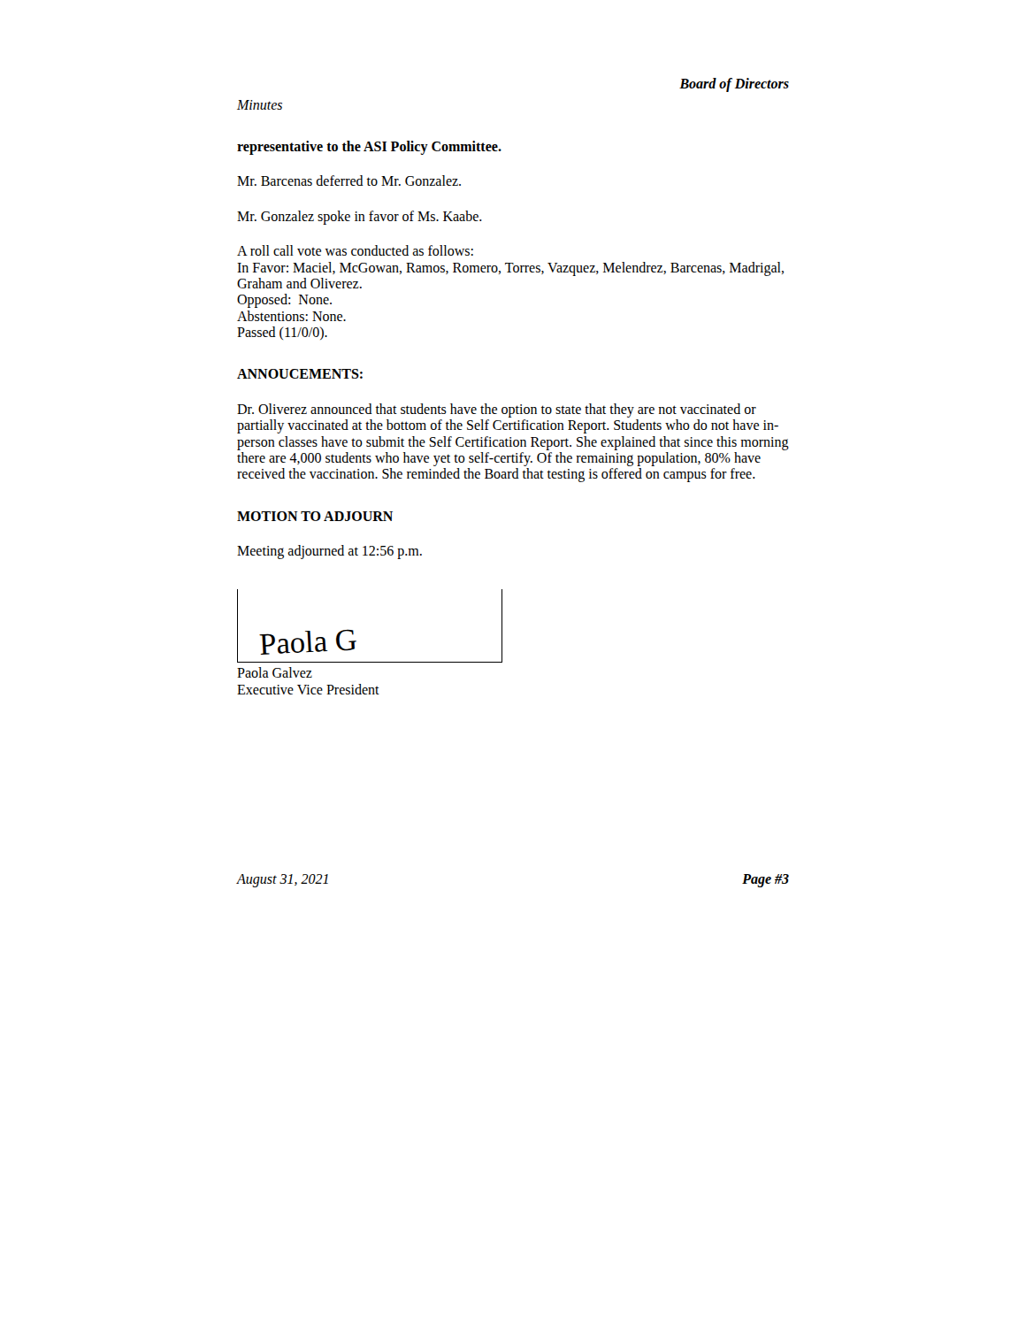Board of Directors
Minutes
representative to the ASI Policy Committee.
Mr. Barcenas deferred to Mr. Gonzalez.
Mr. Gonzalez spoke in favor of Ms. Kaabe.
A roll call vote was conducted as follows:
In Favor: Maciel, McGowan, Ramos, Romero, Torres, Vazquez, Melendrez, Barcenas, Madrigal, Graham and Oliverez.
Opposed: None.
Abstentions: None.
Passed (11/0/0).
ANNOUCEMENTS:
Dr. Oliverez announced that students have the option to state that they are not vaccinated or partially vaccinated at the bottom of the Self Certification Report. Students who do not have in-person classes have to submit the Self Certification Report. She explained that since this morning there are 4,000 students who have yet to self-certify. Of the remaining population, 80% have received the vaccination. She reminded the Board that testing is offered on campus for free.
MOTION TO ADJOURN
Meeting adjourned at 12:56 p.m.
Paola G
Paola Galvez
Executive Vice President
August 31, 2021 Page #3